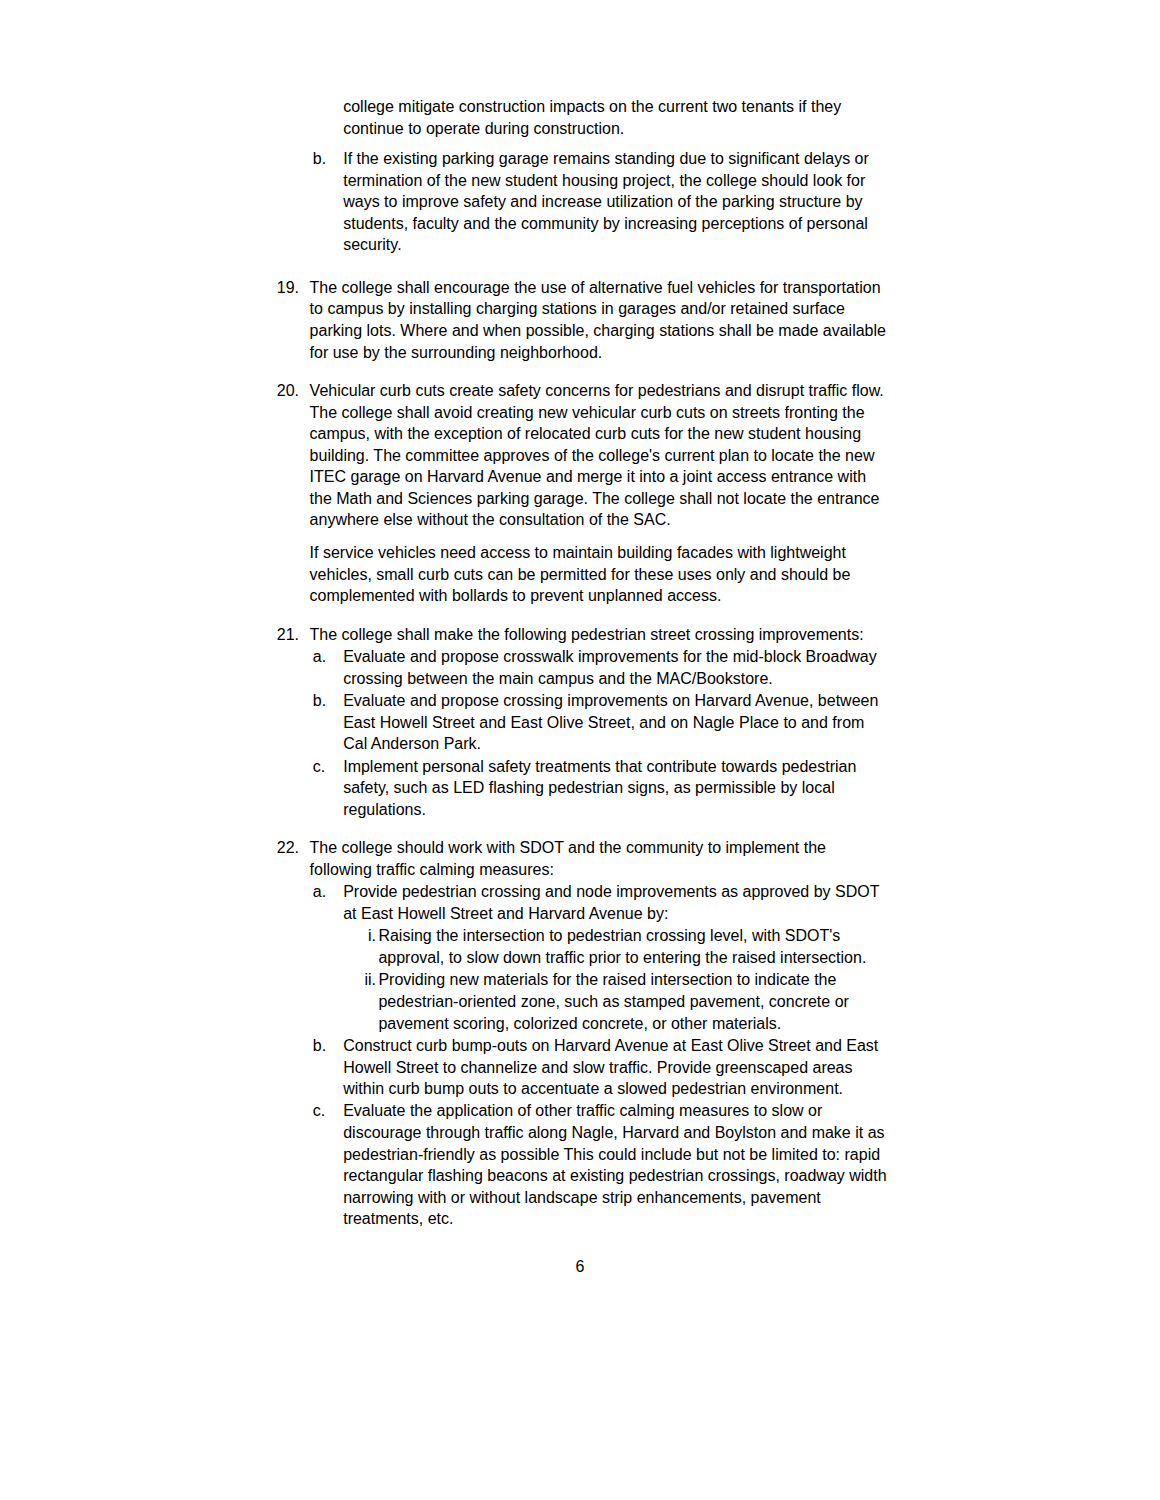college mitigate construction impacts on the current two tenants if they continue to operate during construction.
b. If the existing parking garage remains standing due to significant delays or termination of the new student housing project, the college should look for ways to improve safety and increase utilization of the parking structure by students, faculty and the community by increasing perceptions of personal security.
19. The college shall encourage the use of alternative fuel vehicles for transportation to campus by installing charging stations in garages and/or retained surface parking lots. Where and when possible, charging stations shall be made available for use by the surrounding neighborhood.
20. Vehicular curb cuts create safety concerns for pedestrians and disrupt traffic flow. The college shall avoid creating new vehicular curb cuts on streets fronting the campus, with the exception of relocated curb cuts for the new student housing building. The committee approves of the college's current plan to locate the new ITEC garage on Harvard Avenue and merge it into a joint access entrance with the Math and Sciences parking garage. The college shall not locate the entrance anywhere else without the consultation of the SAC.
If service vehicles need access to maintain building facades with lightweight vehicles, small curb cuts can be permitted for these uses only and should be complemented with bollards to prevent unplanned access.
21. The college shall make the following pedestrian street crossing improvements:
a. Evaluate and propose crosswalk improvements for the mid-block Broadway crossing between the main campus and the MAC/Bookstore.
b. Evaluate and propose crossing improvements on Harvard Avenue, between East Howell Street and East Olive Street, and on Nagle Place to and from Cal Anderson Park.
c. Implement personal safety treatments that contribute towards pedestrian safety, such as LED flashing pedestrian signs, as permissible by local regulations.
22. The college should work with SDOT and the community to implement the following traffic calming measures:
a. Provide pedestrian crossing and node improvements as approved by SDOT at East Howell Street and Harvard Avenue by:
i. Raising the intersection to pedestrian crossing level, with SDOT's approval, to slow down traffic prior to entering the raised intersection.
ii. Providing new materials for the raised intersection to indicate the pedestrian-oriented zone, such as stamped pavement, concrete or pavement scoring, colorized concrete, or other materials.
b. Construct curb bump-outs on Harvard Avenue at East Olive Street and East Howell Street to channelize and slow traffic. Provide greenscaped areas within curb bump outs to accentuate a slowed pedestrian environment.
c. Evaluate the application of other traffic calming measures to slow or discourage through traffic along Nagle, Harvard and Boylston and make it as pedestrian-friendly as possible This could include but not be limited to: rapid rectangular flashing beacons at existing pedestrian crossings, roadway width narrowing with or without landscape strip enhancements, pavement treatments, etc.
6